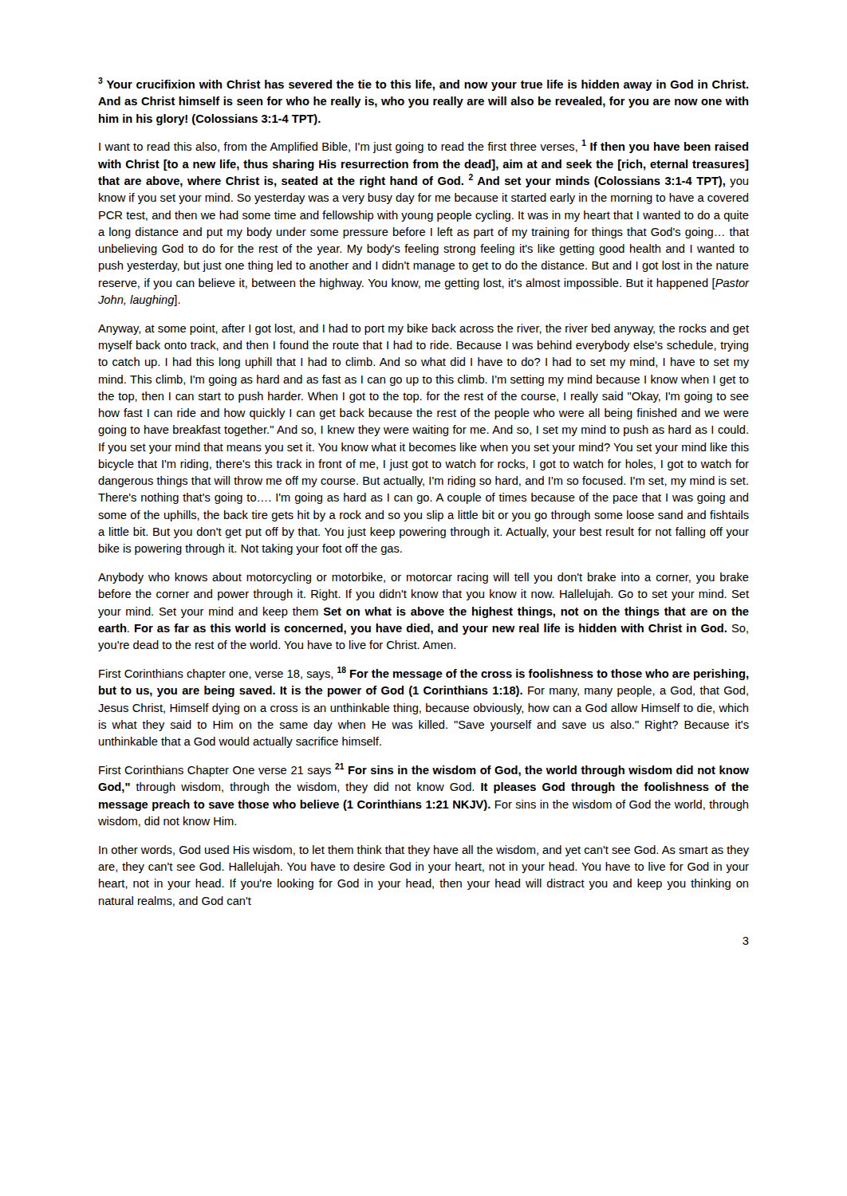3 Your crucifixion with Christ has severed the tie to this life, and now your true life is hidden away in God in Christ. And as Christ himself is seen for who he really is, who you really are will also be revealed, for you are now one with him in his glory! (Colossians 3:1-4 TPT).
I want to read this also, from the Amplified Bible, I'm just going to read the first three verses, 1 If then you have been raised with Christ [to a new life, thus sharing His resurrection from the dead], aim at and seek the [rich, eternal treasures] that are above, where Christ is, seated at the right hand of God. 2 And set your minds (Colossians 3:1-4 TPT), you know if you set your mind. So yesterday was a very busy day for me because it started early in the morning to have a covered PCR test, and then we had some time and fellowship with young people cycling. It was in my heart that I wanted to do a quite a long distance and put my body under some pressure before I left as part of my training for things that God's going… that unbelieving God to do for the rest of the year. My body's feeling strong feeling it's like getting good health and I wanted to push yesterday, but just one thing led to another and I didn't manage to get to do the distance. But and I got lost in the nature reserve, if you can believe it, between the highway. You know, me getting lost, it's almost impossible. But it happened [Pastor John, laughing].
Anyway, at some point, after I got lost, and I had to port my bike back across the river, the river bed anyway, the rocks and get myself back onto track, and then I found the route that I had to ride. Because I was behind everybody else's schedule, trying to catch up. I had this long uphill that I had to climb. And so what did I have to do? I had to set my mind, I have to set my mind. This climb, I'm going as hard and as fast as I can go up to this climb. I'm setting my mind because I know when I get to the top, then I can start to push harder. When I got to the top. for the rest of the course, I really said "Okay, I'm going to see how fast I can ride and how quickly I can get back because the rest of the people who were all being finished and we were going to have breakfast together." And so, I knew they were waiting for me. And so, I set my mind to push as hard as I could. If you set your mind that means you set it. You know what it becomes like when you set your mind? You set your mind like this bicycle that I'm riding, there's this track in front of me, I just got to watch for rocks, I got to watch for holes, I got to watch for dangerous things that will throw me off my course. But actually, I'm riding so hard, and I'm so focused. I'm set, my mind is set. There's nothing that's going to…. I'm going as hard as I can go. A couple of times because of the pace that I was going and some of the uphills, the back tire gets hit by a rock and so you slip a little bit or you go through some loose sand and fishtails a little bit. But you don't get put off by that. You just keep powering through it. Actually, your best result for not falling off your bike is powering through it. Not taking your foot off the gas.
Anybody who knows about motorcycling or motorbike, or motorcar racing will tell you don't brake into a corner, you brake before the corner and power through it. Right. If you didn't know that you know it now. Hallelujah. Go to set your mind. Set your mind. Set your mind and keep them Set on what is above the highest things, not on the things that are on the earth. For as far as this world is concerned, you have died, and your new real life is hidden with Christ in God. So, you're dead to the rest of the world. You have to live for Christ. Amen.
First Corinthians chapter one, verse 18, says, 18 For the message of the cross is foolishness to those who are perishing, but to us, you are being saved. It is the power of God (1 Corinthians 1:18). For many, many people, a God, that God, Jesus Christ, Himself dying on a cross is an unthinkable thing, because obviously, how can a God allow Himself to die, which is what they said to Him on the same day when He was killed. "Save yourself and save us also." Right? Because it's unthinkable that a God would actually sacrifice himself.
First Corinthians Chapter One verse 21 says 21 For sins in the wisdom of God, the world through wisdom did not know God," through wisdom, through the wisdom, they did not know God. It pleases God through the foolishness of the message preach to save those who believe (1 Corinthians 1:21 NKJV). For sins in the wisdom of God the world, through wisdom, did not know Him.
In other words, God used His wisdom, to let them think that they have all the wisdom, and yet can't see God. As smart as they are, they can't see God. Hallelujah. You have to desire God in your heart, not in your head. You have to live for God in your heart, not in your head. If you're looking for God in your head, then your head will distract you and keep you thinking on natural realms, and God can't
3